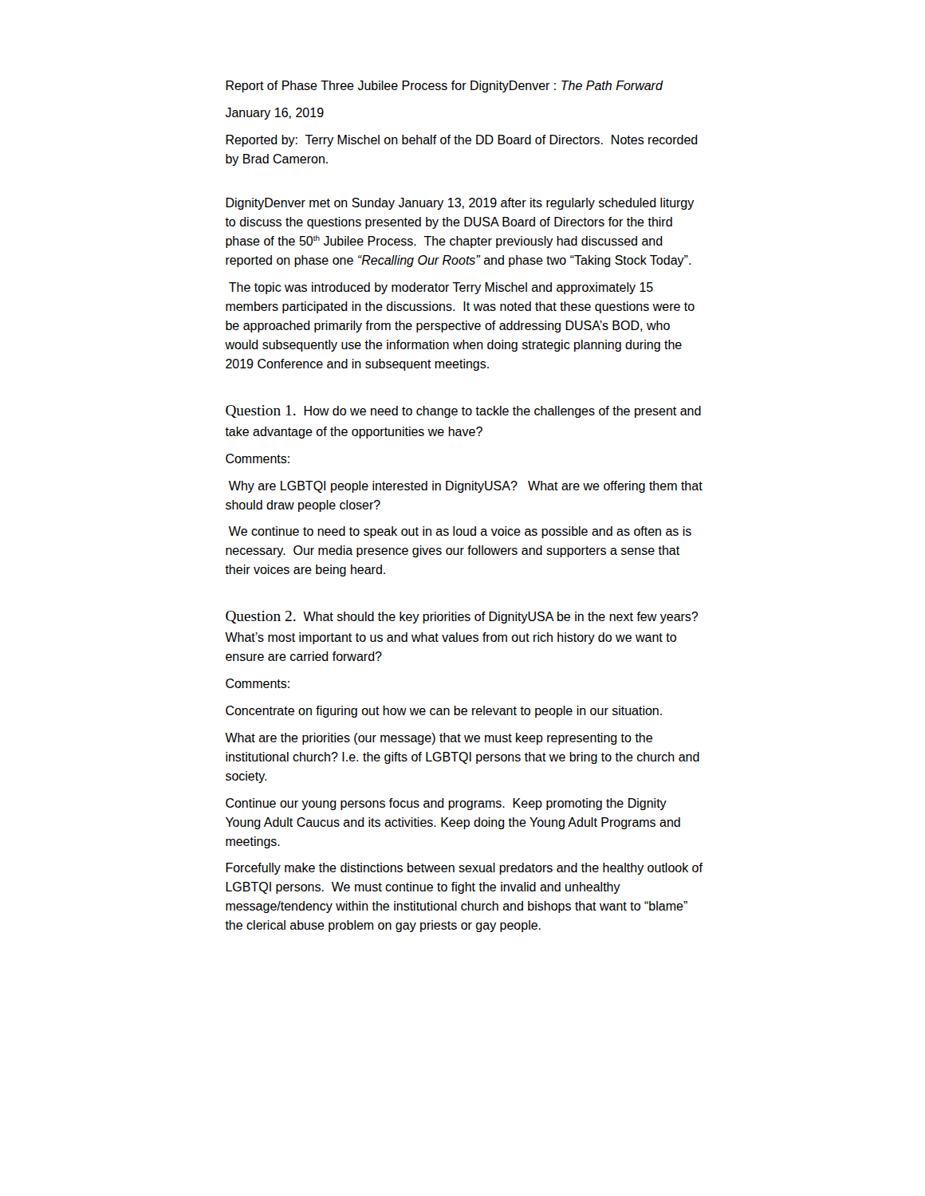Report of Phase Three Jubilee Process for DignityDenver : The Path Forward
January 16, 2019
Reported by: Terry Mischel on behalf of the DD Board of Directors. Notes recorded by Brad Cameron.
DignityDenver met on Sunday January 13, 2019 after its regularly scheduled liturgy to discuss the questions presented by the DUSA Board of Directors for the third phase of the 50th Jubilee Process. The chapter previously had discussed and reported on phase one “Recalling Our Roots” and phase two “Taking Stock Today”.
The topic was introduced by moderator Terry Mischel and approximately 15 members participated in the discussions. It was noted that these questions were to be approached primarily from the perspective of addressing DUSA’s BOD, who would subsequently use the information when doing strategic planning during the 2019 Conference and in subsequent meetings.
Question 1. How do we need to change to tackle the challenges of the present and take advantage of the opportunities we have?
Comments:
Why are LGBTQI people interested in DignityUSA? What are we offering them that should draw people closer?
We continue to need to speak out in as loud a voice as possible and as often as is necessary. Our media presence gives our followers and supporters a sense that their voices are being heard.
Question 2. What should the key priorities of DignityUSA be in the next few years? What’s most important to us and what values from out rich history do we want to ensure are carried forward?
Comments:
Concentrate on figuring out how we can be relevant to people in our situation.
What are the priorities (our message) that we must keep representing to the institutional church? I.e. the gifts of LGBTQI persons that we bring to the church and society.
Continue our young persons focus and programs. Keep promoting the Dignity Young Adult Caucus and its activities. Keep doing the Young Adult Programs and meetings.
Forcefully make the distinctions between sexual predators and the healthy outlook of LGBTQI persons. We must continue to fight the invalid and unhealthy message/tendency within the institutional church and bishops that want to “blame” the clerical abuse problem on gay priests or gay people.